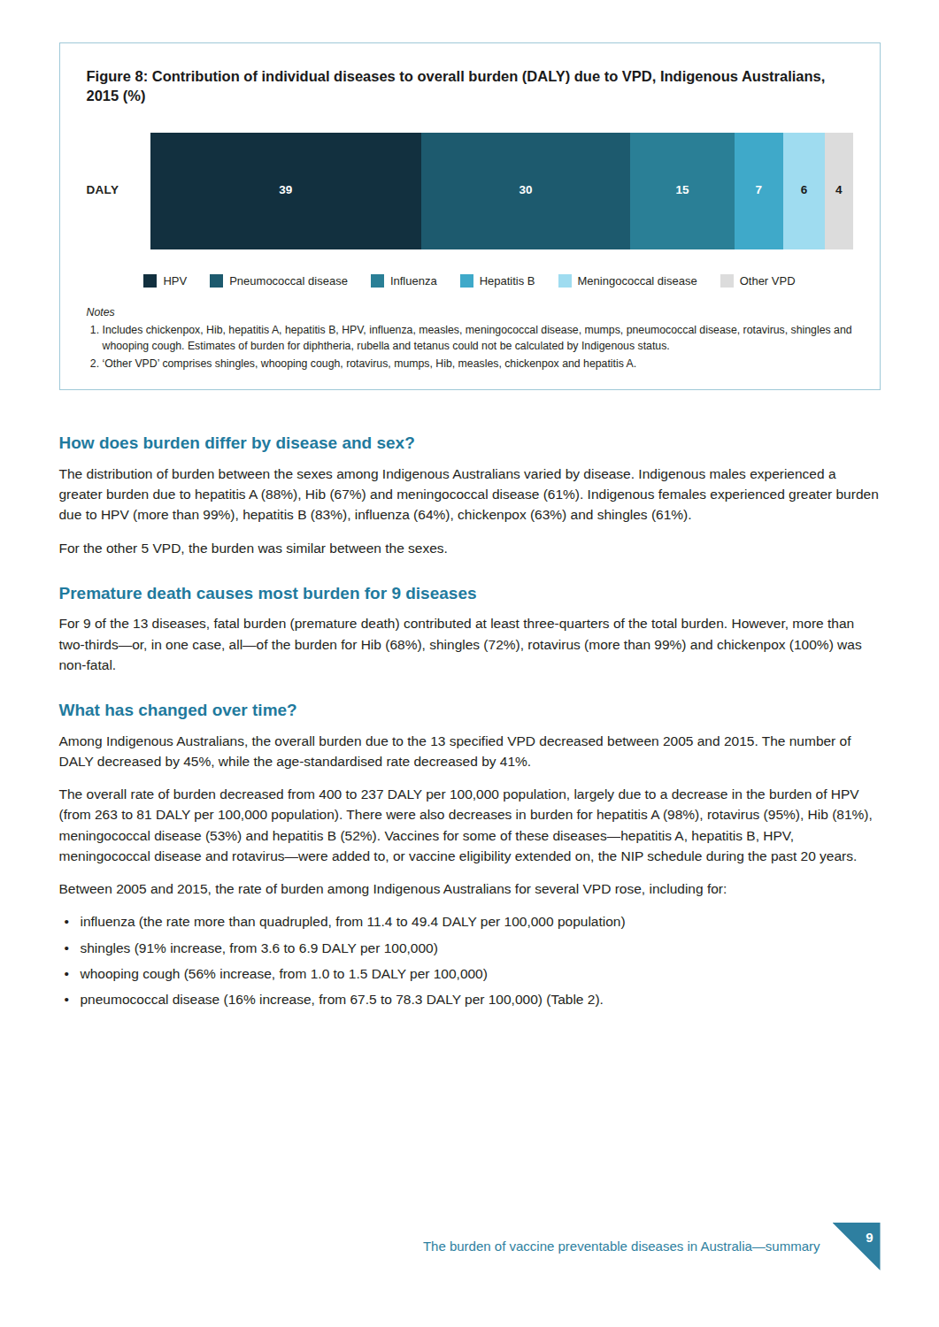Figure 8: Contribution of individual diseases to overall burden (DALY) due to VPD, Indigenous Australians, 2015 (%)
DALY
39
30
15
7
6
4
HPV Pneumococcal disease Influenza Hepatitis B Meningococcal disease Other VPD
Notes
Includes chickenpox, Hib, hepatitis A, hepatitis B, HPV, influenza, measles, meningococcal disease, mumps, pneumococcal disease, rotavirus, shingles and whooping cough. Estimates of burden for diphtheria, rubella and tetanus could not be calculated by Indigenous status.
‘Other VPD’ comprises shingles, whooping cough, rotavirus, mumps, Hib, measles, chickenpox and hepatitis A.
How does burden differ by disease and sex?
The distribution of burden between the sexes among Indigenous Australians varied by disease. Indigenous males experienced a greater burden due to hepatitis A (88%), Hib (67%) and meningococcal disease (61%). Indigenous females experienced greater burden due to HPV (more than 99%), hepatitis B (83%), influenza (64%), chickenpox (63%) and shingles (61%).
For the other 5 VPD, the burden was similar between the sexes.
Premature death causes most burden for 9 diseases
For 9 of the 13 diseases, fatal burden (premature death) contributed at least three-quarters of the total burden. However, more than two-thirds—or, in one case, all—of the burden for Hib (68%), shingles (72%), rotavirus (more than 99%) and chickenpox (100%) was non-fatal.
What has changed over time?
Among Indigenous Australians, the overall burden due to the 13 specified VPD decreased between 2005 and 2015. The number of DALY decreased by 45%, while the age-standardised rate decreased by 41%.
The overall rate of burden decreased from 400 to 237 DALY per 100,000 population, largely due to a decrease in the burden of HPV (from 263 to 81 DALY per 100,000 population). There were also decreases in burden for hepatitis A (98%), rotavirus (95%), Hib (81%), meningococcal disease (53%) and hepatitis B (52%). Vaccines for some of these diseases—hepatitis A, hepatitis B, HPV, meningococcal disease and rotavirus—were added to, or vaccine eligibility extended on, the NIP schedule during the past 20 years.
Between 2005 and 2015, the rate of burden among Indigenous Australians for several VPD rose, including for:
influenza (the rate more than quadrupled, from 11.4 to 49.4 DALY per 100,000 population)
shingles (91% increase, from 3.6 to 6.9 DALY per 100,000)
whooping cough (56% increase, from 1.0 to 1.5 DALY per 100,000)
pneumococcal disease (16% increase, from 67.5 to 78.3 DALY per 100,000) (Table 2).
The burden of vaccine preventable diseases in Australia—summary
9